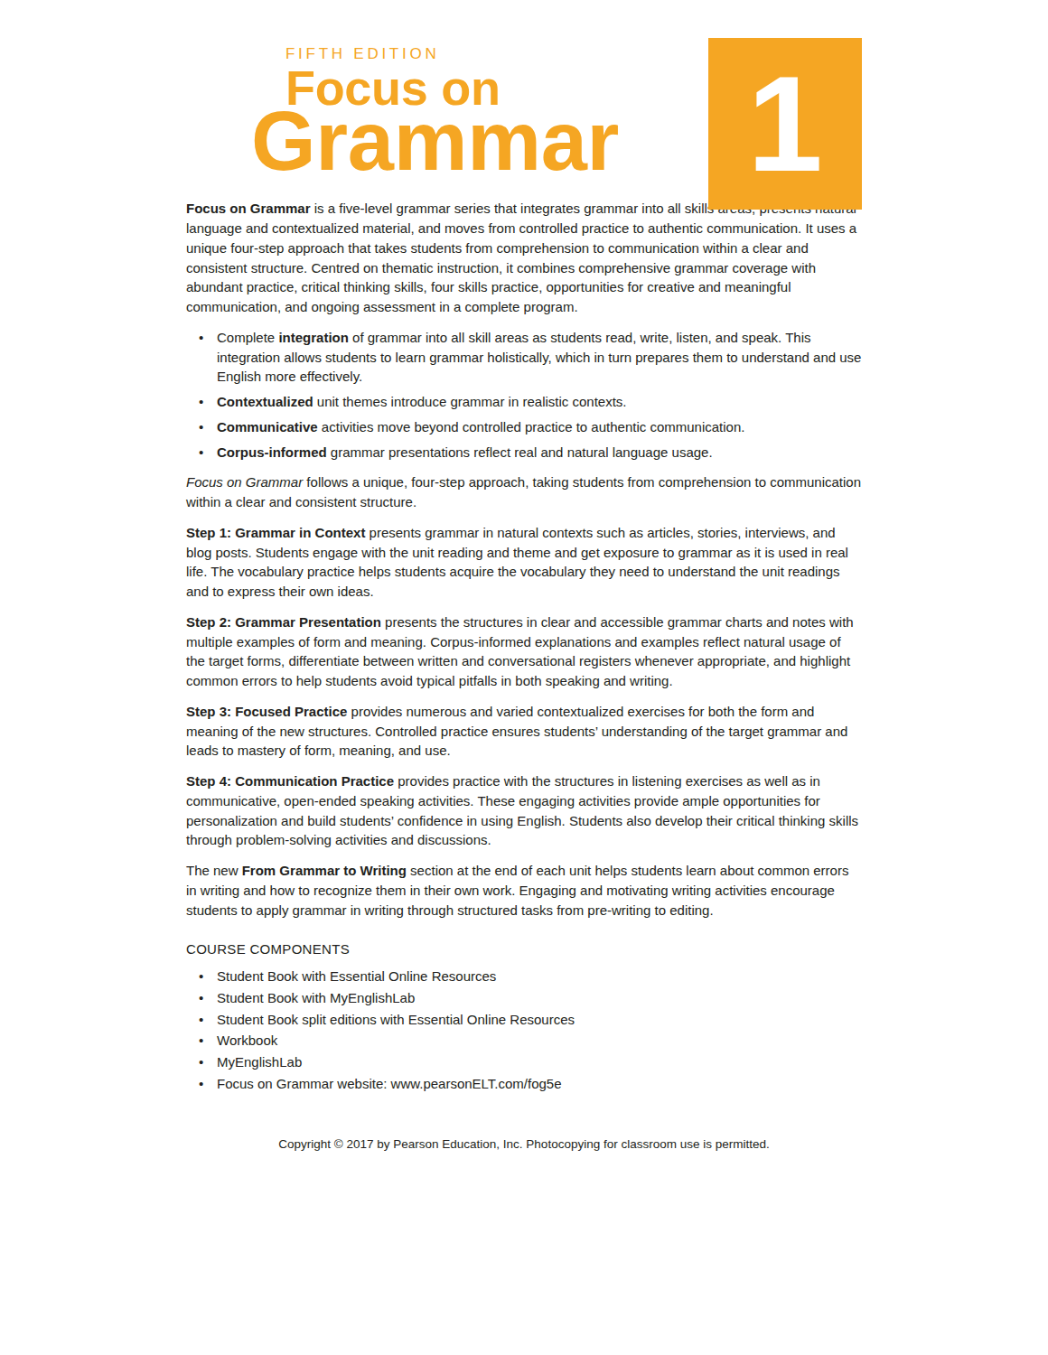Fifth Edition
Focus on Grammar
1
Focus on Grammar is a five-level grammar series that integrates grammar into all skills areas, presents natural language and contextualized material, and moves from controlled practice to authentic communication. It uses a unique four-step approach that takes students from comprehension to communication within a clear and consistent structure. Centred on thematic instruction, it combines comprehensive grammar coverage with abundant practice, critical thinking skills, four skills practice, opportunities for creative and meaningful communication, and ongoing assessment in a complete program.
Complete integration of grammar into all skill areas as students read, write, listen, and speak. This integration allows students to learn grammar holistically, which in turn prepares them to understand and use English more effectively.
Contextualized unit themes introduce grammar in realistic contexts.
Communicative activities move beyond controlled practice to authentic communication.
Corpus-informed grammar presentations reflect real and natural language usage.
Focus on Grammar follows a unique, four-step approach, taking students from comprehension to communication within a clear and consistent structure.
Step 1: Grammar in Context presents grammar in natural contexts such as articles, stories, interviews, and blog posts. Students engage with the unit reading and theme and get exposure to grammar as it is used in real life. The vocabulary practice helps students acquire the vocabulary they need to understand the unit readings and to express their own ideas.
Step 2: Grammar Presentation presents the structures in clear and accessible grammar charts and notes with multiple examples of form and meaning. Corpus-informed explanations and examples reflect natural usage of the target forms, differentiate between written and conversational registers whenever appropriate, and highlight common errors to help students avoid typical pitfalls in both speaking and writing.
Step 3: Focused Practice provides numerous and varied contextualized exercises for both the form and meaning of the new structures. Controlled practice ensures students’ understanding of the target grammar and leads to mastery of form, meaning, and use.
Step 4: Communication Practice provides practice with the structures in listening exercises as well as in communicative, open-ended speaking activities. These engaging activities provide ample opportunities for personalization and build students’ confidence in using English. Students also develop their critical thinking skills through problem-solving activities and discussions.
The new From Grammar to Writing section at the end of each unit helps students learn about common errors in writing and how to recognize them in their own work. Engaging and motivating writing activities encourage students to apply grammar in writing through structured tasks from pre-writing to editing.
Course Components
Student Book with Essential Online Resources
Student Book with MyEnglishLab
Student Book split editions with Essential Online Resources
Workbook
MyEnglishLab
Focus on Grammar website: www.pearsonELT.com/fog5e
Copyright © 2017 by Pearson Education, Inc. Photocopying for classroom use is permitted.